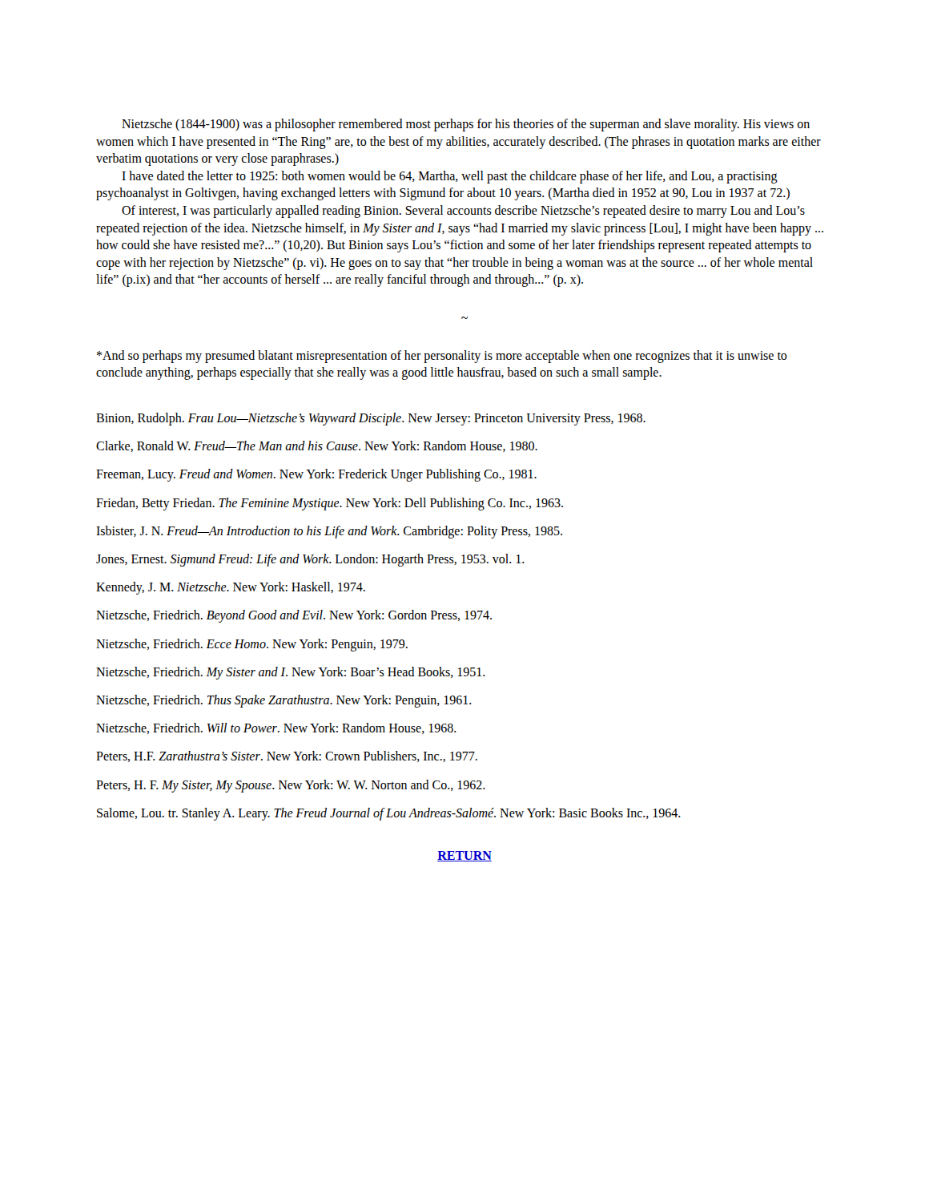Nietzsche (1844-1900) was a philosopher remembered most perhaps for his theories of the superman and slave morality. His views on women which I have presented in “The Ring” are, to the best of my abilities, accurately described. (The phrases in quotation marks are either verbatim quotations or very close paraphrases.)
I have dated the letter to 1925: both women would be 64, Martha, well past the childcare phase of her life, and Lou, a practising psychoanalyst in Goltivgen, having exchanged letters with Sigmund for about 10 years. (Martha died in 1952 at 90, Lou in 1937 at 72.)
Of interest, I was particularly appalled reading Binion. Several accounts describe Nietzsche’s repeated desire to marry Lou and Lou’s repeated rejection of the idea. Nietzsche himself, in My Sister and I, says “had I married my slavic princess [Lou], I might have been happy ... how could she have resisted me?...” (10,20). But Binion says Lou’s “fiction and some of her later friendships represent repeated attempts to cope with her rejection by Nietzsche” (p. vi). He goes on to say that “her trouble in being a woman was at the source ... of her whole mental life” (p.ix) and that “her accounts of herself ... are really fanciful through and through...” (p. x).
~
*And so perhaps my presumed blatant misrepresentation of her personality is more acceptable when one recognizes that it is unwise to conclude anything, perhaps especially that she really was a good little hausfrau, based on such a small sample.
Binion, Rudolph. Frau Lou—Nietzsche’s Wayward Disciple. New Jersey: Princeton University Press, 1968.
Clarke, Ronald W. Freud—The Man and his Cause. New York: Random House, 1980.
Freeman, Lucy. Freud and Women. New York: Frederick Unger Publishing Co., 1981.
Friedan, Betty Friedan. The Feminine Mystique. New York: Dell Publishing Co. Inc., 1963.
Isbister, J. N. Freud—An Introduction to his Life and Work. Cambridge: Polity Press, 1985.
Jones, Ernest. Sigmund Freud: Life and Work. London: Hogarth Press, 1953. vol. 1.
Kennedy, J. M. Nietzsche. New York: Haskell, 1974.
Nietzsche, Friedrich. Beyond Good and Evil. New York: Gordon Press, 1974.
Nietzsche, Friedrich. Ecce Homo. New York: Penguin, 1979.
Nietzsche, Friedrich. My Sister and I. New York: Boar’s Head Books, 1951.
Nietzsche, Friedrich. Thus Spake Zarathustra. New York: Penguin, 1961.
Nietzsche, Friedrich. Will to Power. New York: Random House, 1968.
Peters, H.F. Zarathustra’s Sister. New York: Crown Publishers, Inc., 1977.
Peters, H. F. My Sister, My Spouse. New York: W. W. Norton and Co., 1962.
Salome, Lou. tr. Stanley A. Leary. The Freud Journal of Lou Andreas-Salomé. New York: Basic Books Inc., 1964.
RETURN